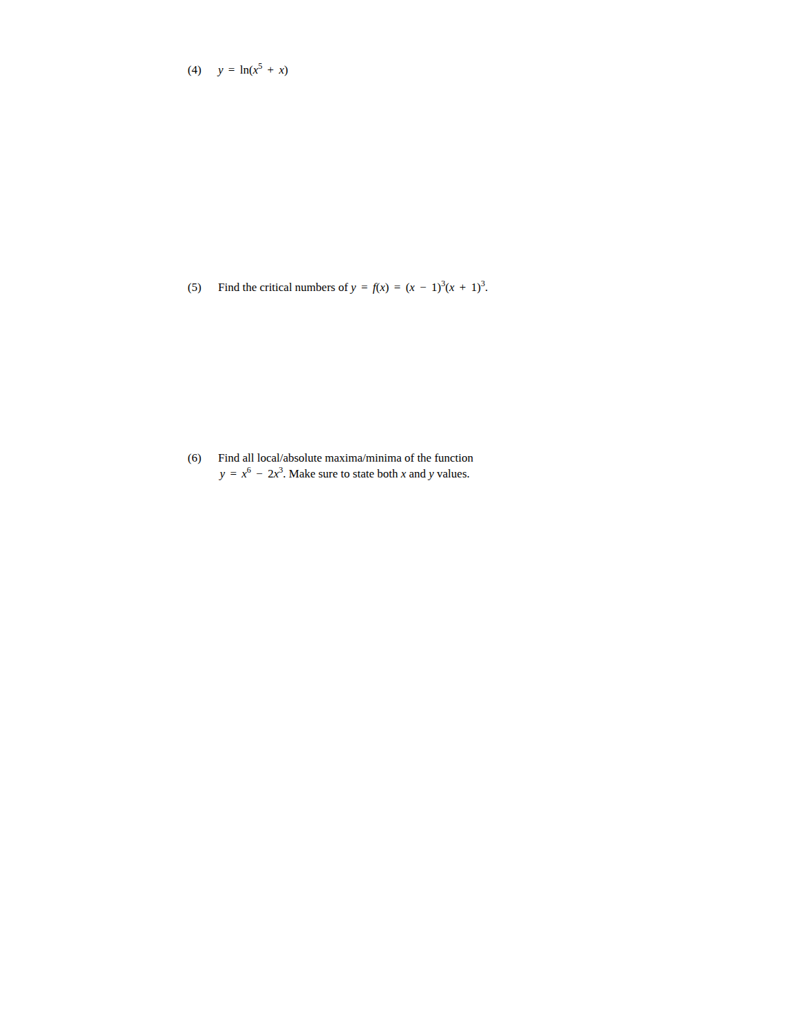(4) y = ln(x5 + x)
(5) Find the critical numbers of y = f(x) = (x − 1)3(x + 1)3.
(6) Find all local/absolute maxima/minima of the function y = x6 − 2x3. Make sure to state both x and y values.